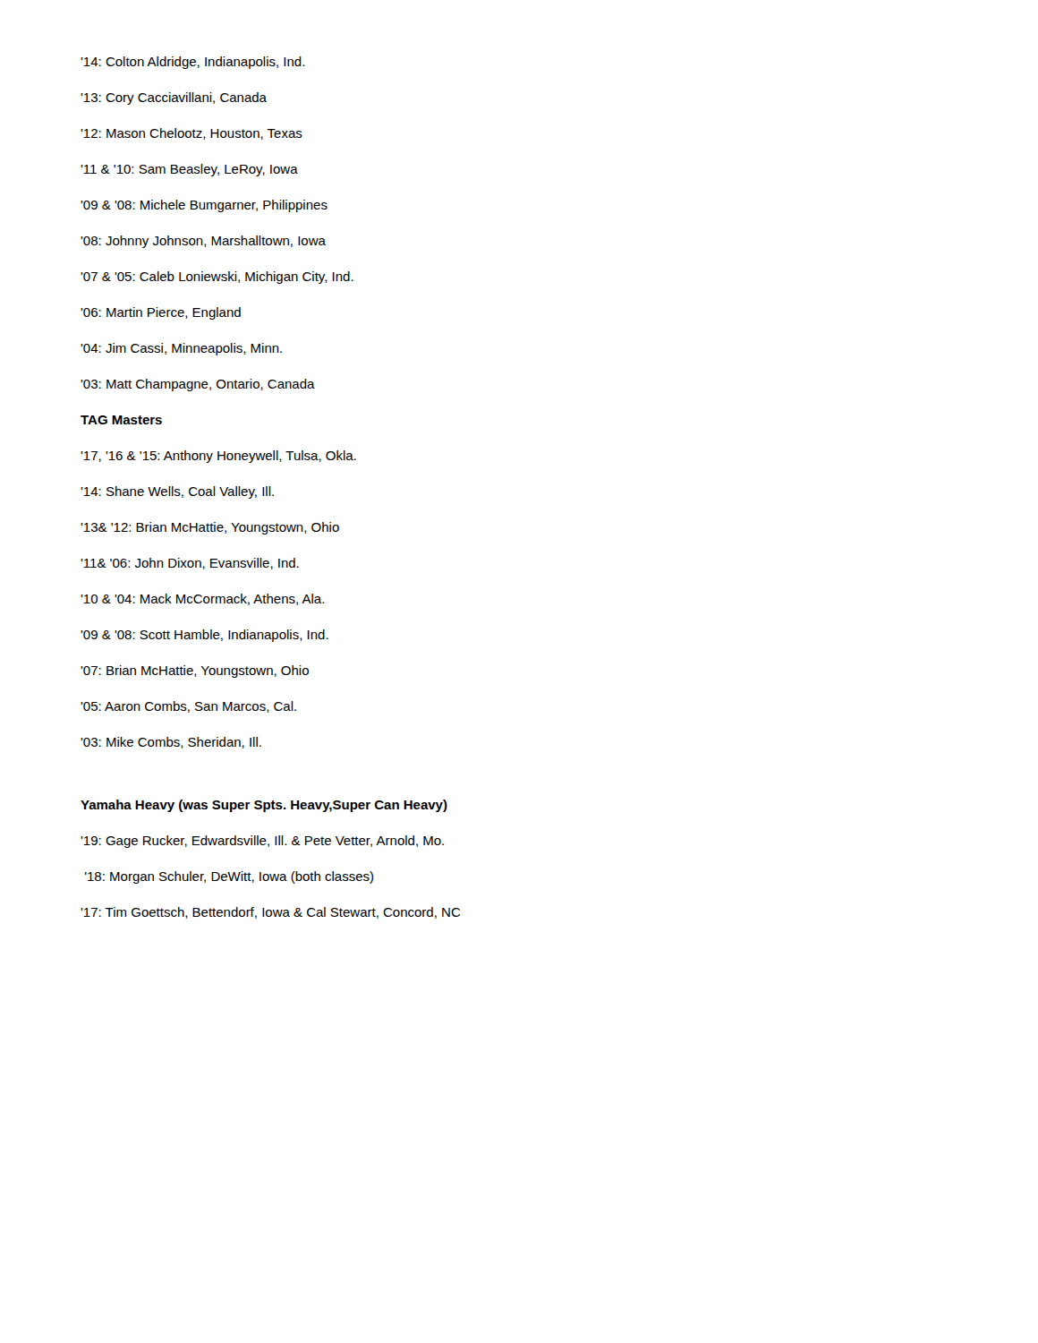'14: Colton Aldridge, Indianapolis, Ind.
'13: Cory Cacciavillani, Canada
'12: Mason Chelootz, Houston, Texas
'11 & '10: Sam Beasley, LeRoy, Iowa
'09 & '08: Michele Bumgarner, Philippines
'08: Johnny Johnson, Marshalltown, Iowa
'07 & '05: Caleb Loniewski, Michigan City, Ind.
'06: Martin Pierce, England
'04: Jim Cassi, Minneapolis, Minn.
'03: Matt Champagne, Ontario, Canada
TAG Masters
'17, '16 & '15: Anthony Honeywell, Tulsa, Okla.
'14: Shane Wells, Coal Valley, Ill.
'13& '12: Brian McHattie, Youngstown, Ohio
'11& '06: John Dixon, Evansville, Ind.
'10 & '04: Mack McCormack, Athens, Ala.
'09 & '08: Scott Hamble, Indianapolis, Ind.
'07: Brian McHattie, Youngstown, Ohio
'05: Aaron Combs, San Marcos, Cal.
'03: Mike Combs, Sheridan, Ill.
Yamaha Heavy (was Super Spts. Heavy,Super Can Heavy)
'19: Gage Rucker, Edwardsville, Ill. & Pete Vetter, Arnold, Mo.
'18: Morgan Schuler, DeWitt, Iowa (both classes)
'17: Tim Goettsch, Bettendorf, Iowa & Cal Stewart, Concord, NC